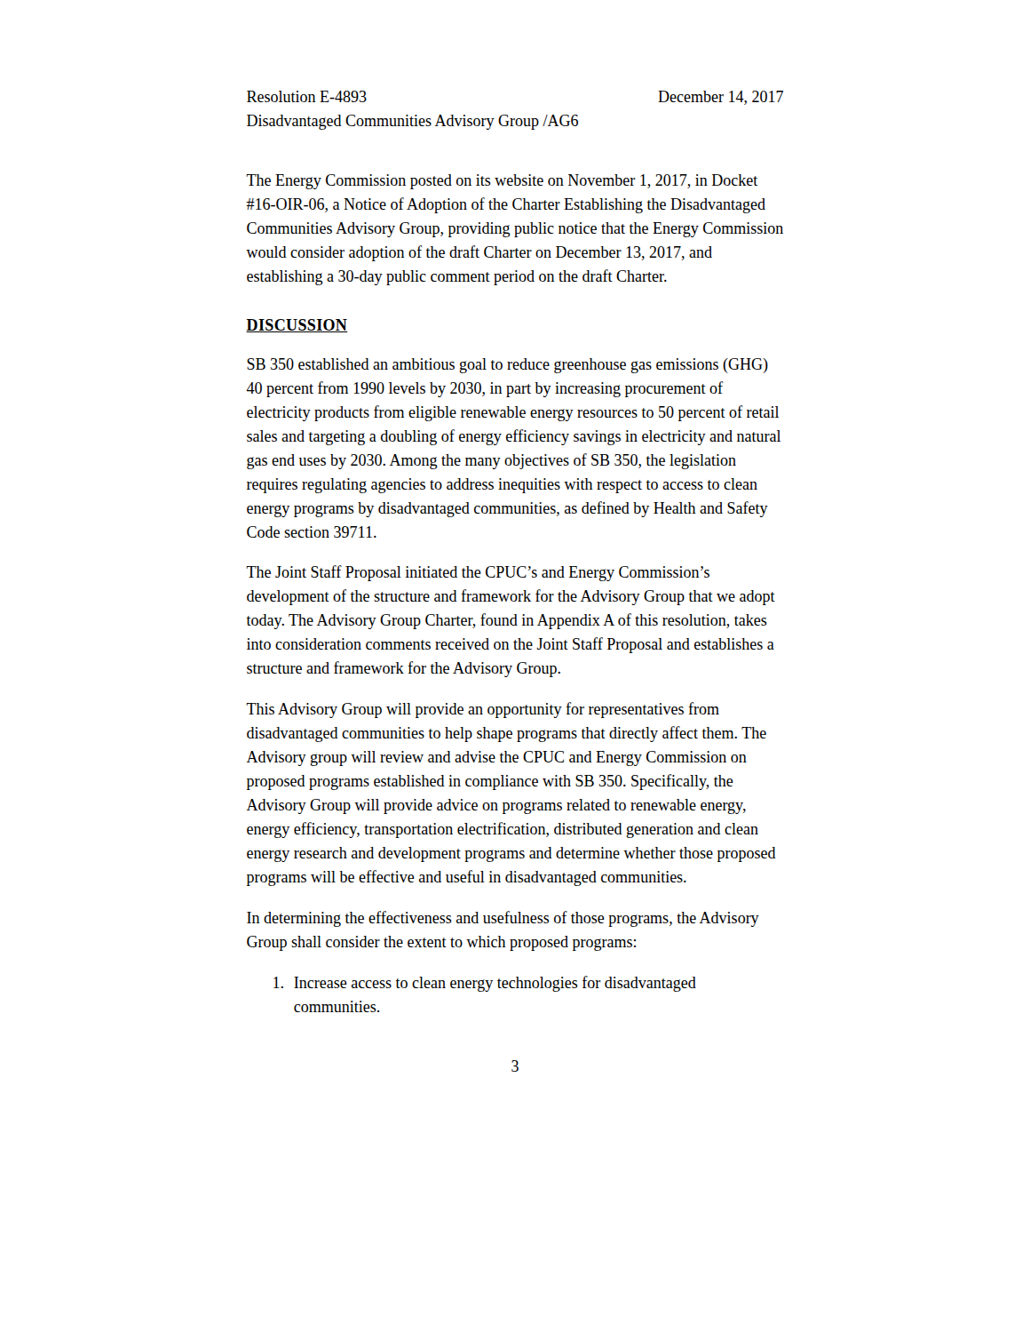Resolution E-4893 December 14, 2017
Disadvantaged Communities Advisory Group /AG6
The Energy Commission posted on its website on November 1, 2017, in Docket #16-OIR-06, a Notice of Adoption of the Charter Establishing the Disadvantaged Communities Advisory Group, providing public notice that the Energy Commission would consider adoption of the draft Charter on December 13, 2017, and establishing a 30-day public comment period on the draft Charter.
DISCUSSION
SB 350 established an ambitious goal to reduce greenhouse gas emissions (GHG) 40 percent from 1990 levels by 2030, in part by increasing procurement of electricity products from eligible renewable energy resources to 50 percent of retail sales and targeting a doubling of energy efficiency savings in electricity and natural gas end uses by 2030. Among the many objectives of SB 350, the legislation requires regulating agencies to address inequities with respect to access to clean energy programs by disadvantaged communities, as defined by Health and Safety Code section 39711.
The Joint Staff Proposal initiated the CPUC’s and Energy Commission’s development of the structure and framework for the Advisory Group that we adopt today. The Advisory Group Charter, found in Appendix A of this resolution, takes into consideration comments received on the Joint Staff Proposal and establishes a structure and framework for the Advisory Group.
This Advisory Group will provide an opportunity for representatives from disadvantaged communities to help shape programs that directly affect them. The Advisory group will review and advise the CPUC and Energy Commission on proposed programs established in compliance with SB 350. Specifically, the Advisory Group will provide advice on programs related to renewable energy, energy efficiency, transportation electrification, distributed generation and clean energy research and development programs and determine whether those proposed programs will be effective and useful in disadvantaged communities.
In determining the effectiveness and usefulness of those programs, the Advisory Group shall consider the extent to which proposed programs:
Increase access to clean energy technologies for disadvantaged communities.
3